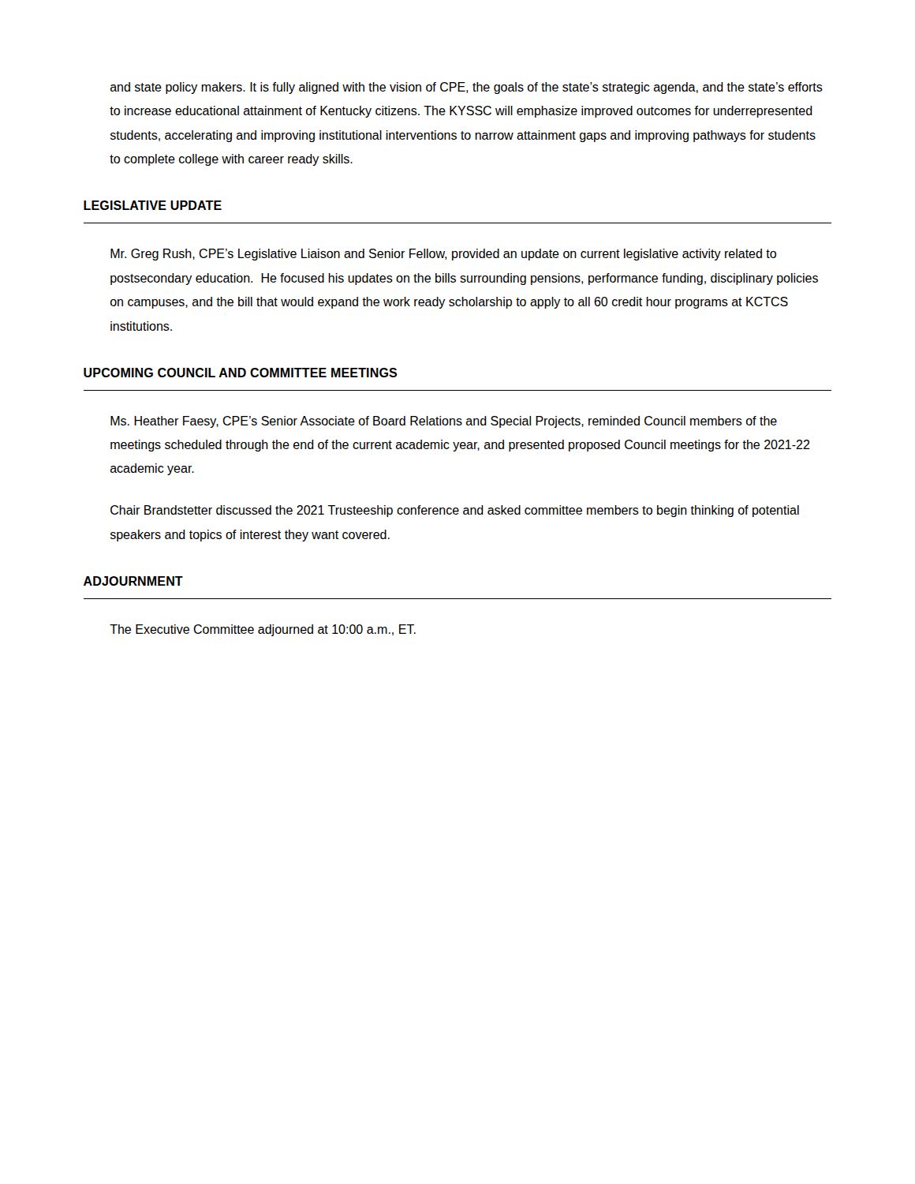and state policy makers. It is fully aligned with the vision of CPE, the goals of the state’s strategic agenda, and the state’s efforts to increase educational attainment of Kentucky citizens. The KYSSC will emphasize improved outcomes for underrepresented students, accelerating and improving institutional interventions to narrow attainment gaps and improving pathways for students to complete college with career ready skills.
Legislative Update
Mr. Greg Rush, CPE’s Legislative Liaison and Senior Fellow, provided an update on current legislative activity related to postsecondary education. He focused his updates on the bills surrounding pensions, performance funding, disciplinary policies on campuses, and the bill that would expand the work ready scholarship to apply to all 60 credit hour programs at KCTCS institutions.
Upcoming Council and Committee Meetings
Ms. Heather Faesy, CPE’s Senior Associate of Board Relations and Special Projects, reminded Council members of the meetings scheduled through the end of the current academic year, and presented proposed Council meetings for the 2021-22 academic year.
Chair Brandstetter discussed the 2021 Trusteeship conference and asked committee members to begin thinking of potential speakers and topics of interest they want covered.
Adjournment
The Executive Committee adjourned at 10:00 a.m., ET.